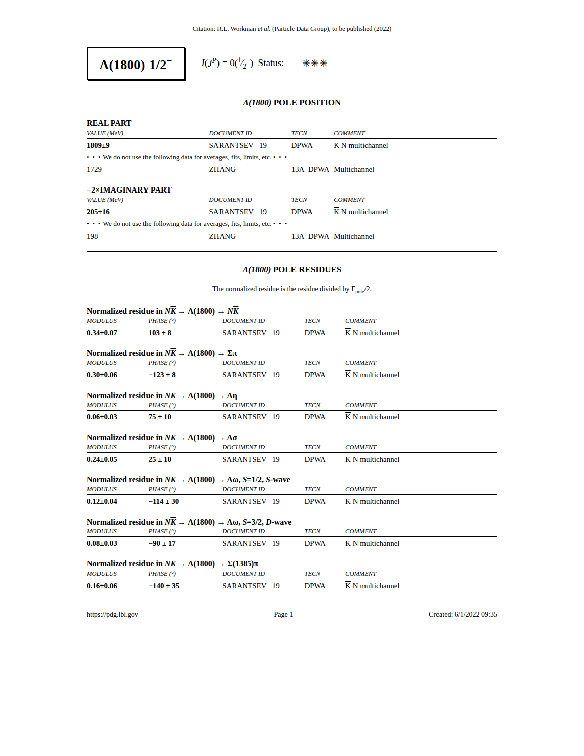Citation: R.L. Workman et al. (Particle Data Group), to be published (2022)
Λ(1800) 1/2−
I(JP) = 0(1⁄2−) Status: ✳✳✳
Λ(1800) POLE POSITION
REAL PART
| VALUE (MeV) | DOCUMENT ID | TECN | COMMENT |
| --- | --- | --- | --- |
| 1809±9 | SARANTSEV 19 | DPWA | K N multichannel |
| • • • We do not use the following data for averages, fits, limits, etc. • • • |
| 1729 | ZHANG | 13A DPWA | Multichannel |
−2×IMAGINARY PART
| VALUE (MeV) | DOCUMENT ID | TECN | COMMENT |
| --- | --- | --- | --- |
| 205±16 | SARANTSEV 19 | DPWA | K N multichannel |
| • • • We do not use the following data for averages, fits, limits, etc. • • • |
| 198 | ZHANG | 13A DPWA | Multichannel |
Λ(1800) POLE RESIDUES
The normalized residue is the residue divided by Γpole/2.
Normalized residue in NK → Λ(1800) → NK
| MODULUS | PHASE (°) | DOCUMENT ID | TECN | COMMENT |
| --- | --- | --- | --- | --- |
| 0.34±0.07 | 103 ± 8 | SARANTSEV 19 | DPWA | K N multichannel |
Normalized residue in NK → Λ(1800) → Σπ
| MODULUS | PHASE (°) | DOCUMENT ID | TECN | COMMENT |
| --- | --- | --- | --- | --- |
| 0.30±0.06 | −123 ± 8 | SARANTSEV 19 | DPWA | K N multichannel |
Normalized residue in NK → Λ(1800) → Λη
| MODULUS | PHASE (°) | DOCUMENT ID | TECN | COMMENT |
| --- | --- | --- | --- | --- |
| 0.06±0.03 | 75 ± 10 | SARANTSEV 19 | DPWA | K N multichannel |
Normalized residue in NK → Λ(1800) → Λσ
| MODULUS | PHASE (°) | DOCUMENT ID | TECN | COMMENT |
| --- | --- | --- | --- | --- |
| 0.24±0.05 | 25 ± 10 | SARANTSEV 19 | DPWA | K N multichannel |
Normalized residue in NK → Λ(1800) → Λω, S=1/2, S-wave
| MODULUS | PHASE (°) | DOCUMENT ID | TECN | COMMENT |
| --- | --- | --- | --- | --- |
| 0.12±0.04 | −114 ± 30 | SARANTSEV 19 | DPWA | K N multichannel |
Normalized residue in NK → Λ(1800) → Λω, S=3/2, D-wave
| MODULUS | PHASE (°) | DOCUMENT ID | TECN | COMMENT |
| --- | --- | --- | --- | --- |
| 0.08±0.03 | −90 ± 17 | SARANTSEV 19 | DPWA | K N multichannel |
Normalized residue in NK → Λ(1800) → Σ(1385)π
| MODULUS | PHASE (°) | DOCUMENT ID | TECN | COMMENT |
| --- | --- | --- | --- | --- |
| 0.16±0.06 | −140 ± 35 | SARANTSEV 19 | DPWA | K N multichannel |
https://pdg.lbl.gov Page 1 Created: 6/1/2022 09:35